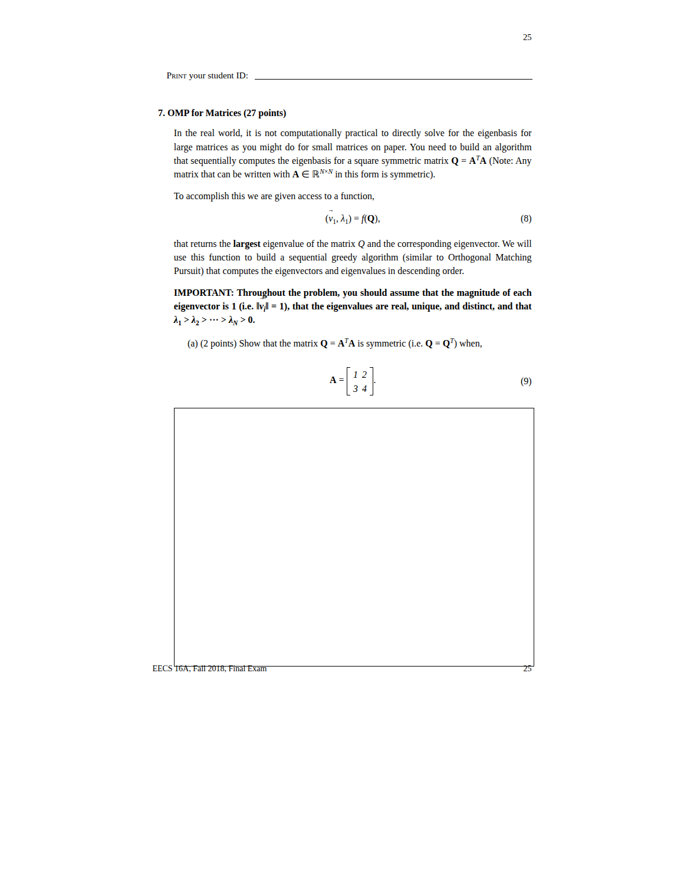25
Print your student ID:
7. OMP for Matrices (27 points)
In the real world, it is not computationally practical to directly solve for the eigenbasis for large matrices as you might do for small matrices on paper. You need to build an algorithm that sequentially computes the eigenbasis for a square symmetric matrix Q = ATA (Note: Any matrix that can be written with A ∈ ℝN×N in this form is symmetric).
To accomplish this we are given access to a function,
(v1, λ1) = f(Q), (8)
that returns the largest eigenvalue of the matrix Q and the corresponding eigenvector. We will use this function to build a sequential greedy algorithm (similar to Orthogonal Matching Pursuit) that computes the eigenvectors and eigenvalues in descending order.
IMPORTANT: Throughout the problem, you should assume that the magnitude of each eigenvector is 1 (i.e. ‖vi‖ = 1), that the eigenvalues are real, unique, and distinct, and that λ1 > λ2 > ··· > λN > 0.
(a) (2 points) Show that the matrix Q = ATA is symmetric (i.e. Q = QT) when,
A =
| 1 | 2 |
| 3 | 4 |
. (9)
EECS 16A, Fall 2018, Final Exam 25